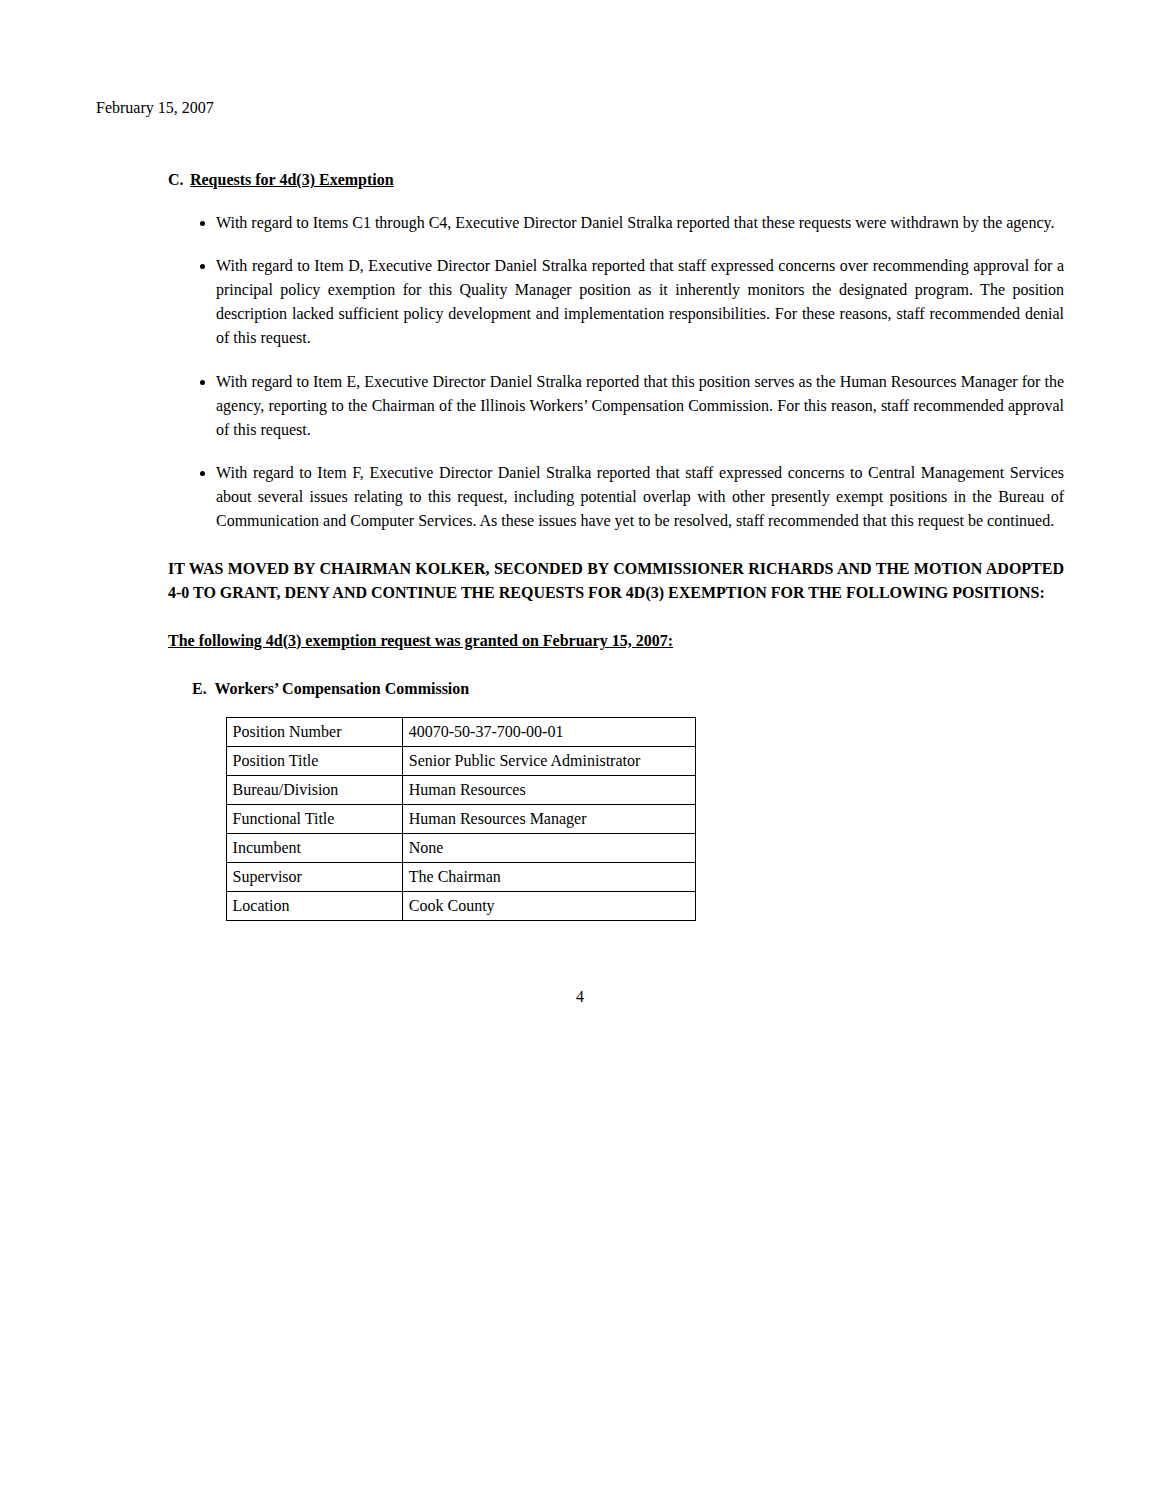February 15, 2007
C.
Requests for 4d(3) Exemption
With regard to Items C1 through C4, Executive Director Daniel Stralka reported that these requests were withdrawn by the agency.
With regard to Item D, Executive Director Daniel Stralka reported that staff expressed concerns over recommending approval for a principal policy exemption for this Quality Manager position as it inherently monitors the designated program. The position description lacked sufficient policy development and implementation responsibilities. For these reasons, staff recommended denial of this request.
With regard to Item E, Executive Director Daniel Stralka reported that this position serves as the Human Resources Manager for the agency, reporting to the Chairman of the Illinois Workers’ Compensation Commission. For this reason, staff recommended approval of this request.
With regard to Item F, Executive Director Daniel Stralka reported that staff expressed concerns to Central Management Services about several issues relating to this request, including potential overlap with other presently exempt positions in the Bureau of Communication and Computer Services. As these issues have yet to be resolved, staff recommended that this request be continued.
It was moved by Chairman Kolker, seconded by Commissioner Richards and the motion adopted 4-0 to grant, deny and continue the requests for 4d(3) exemption for the following positions:
The following 4d(3) exemption request was granted on February 15, 2007:
E. Workers’ Compensation Commission
| Position Number | 40070-50-37-700-00-01 |
| Position Title | Senior Public Service Administrator |
| Bureau/Division | Human Resources |
| Functional Title | Human Resources Manager |
| Incumbent | None |
| Supervisor | The Chairman |
| Location | Cook County |
4